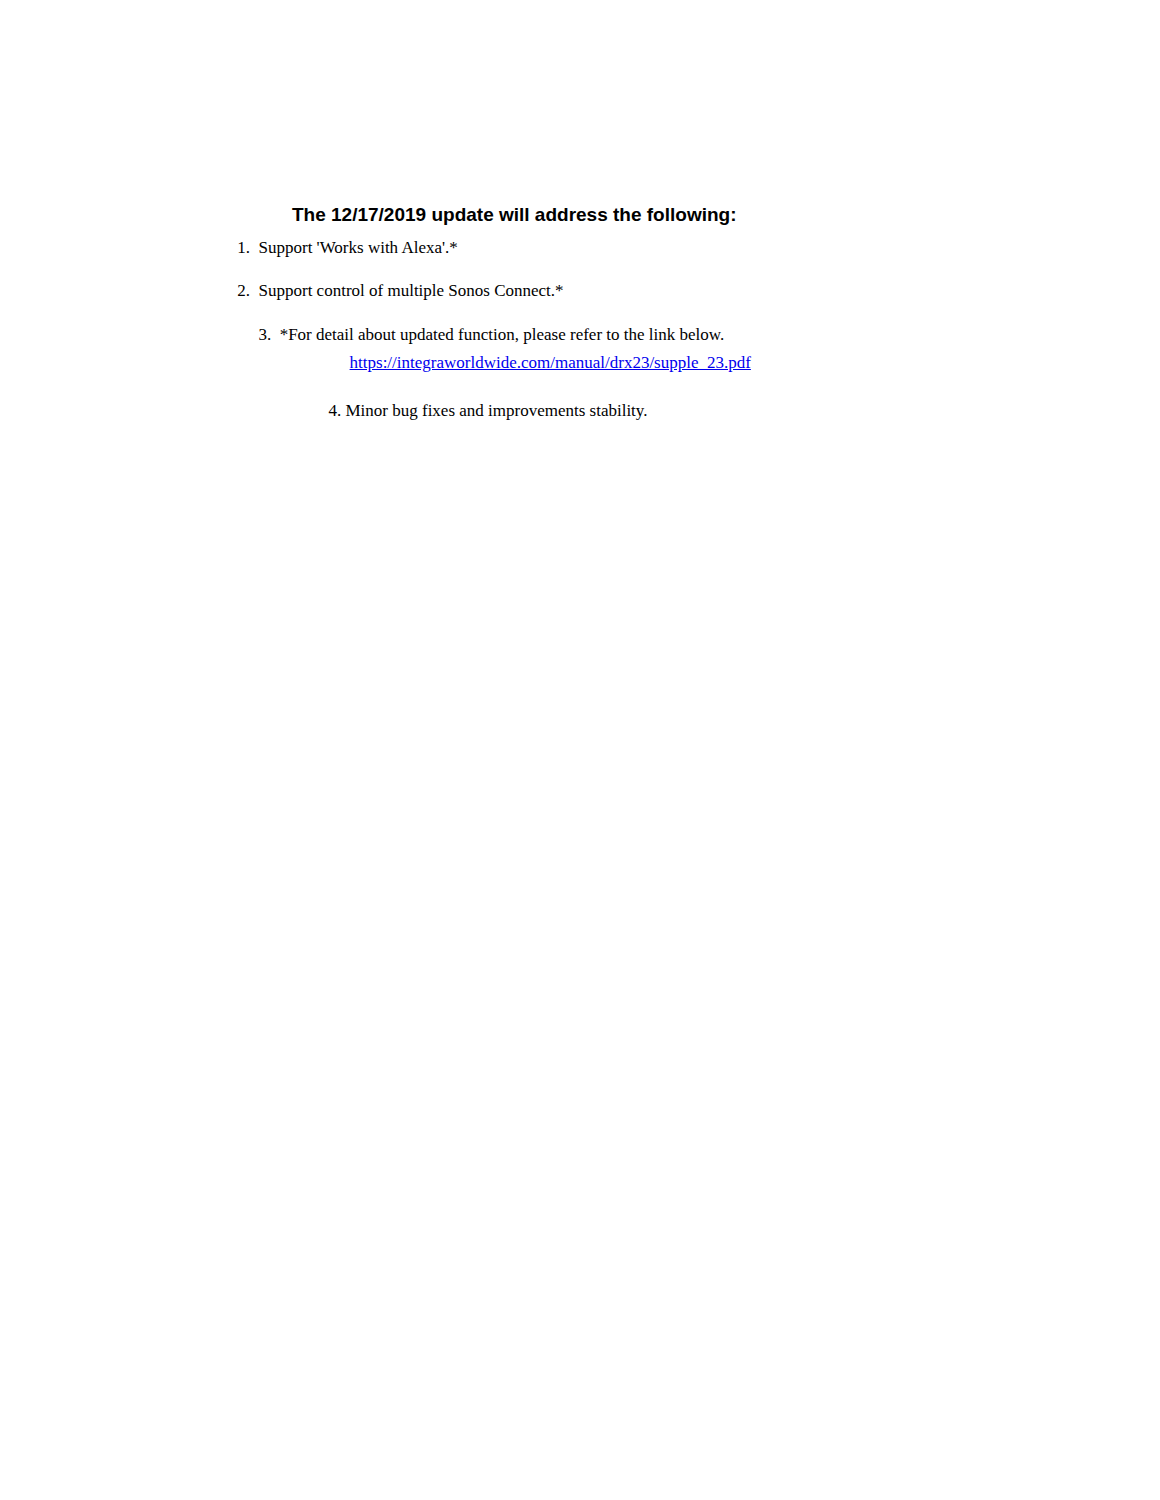The 12/17/2019 update will address the following:
1. Support 'Works with Alexa'.*
2. Support control of multiple Sonos Connect.*
3. *For detail about updated function, please refer to the link below.
https://integraworldwide.com/manual/drx23/supple_23.pdf
4. Minor bug fixes and improvements stability.